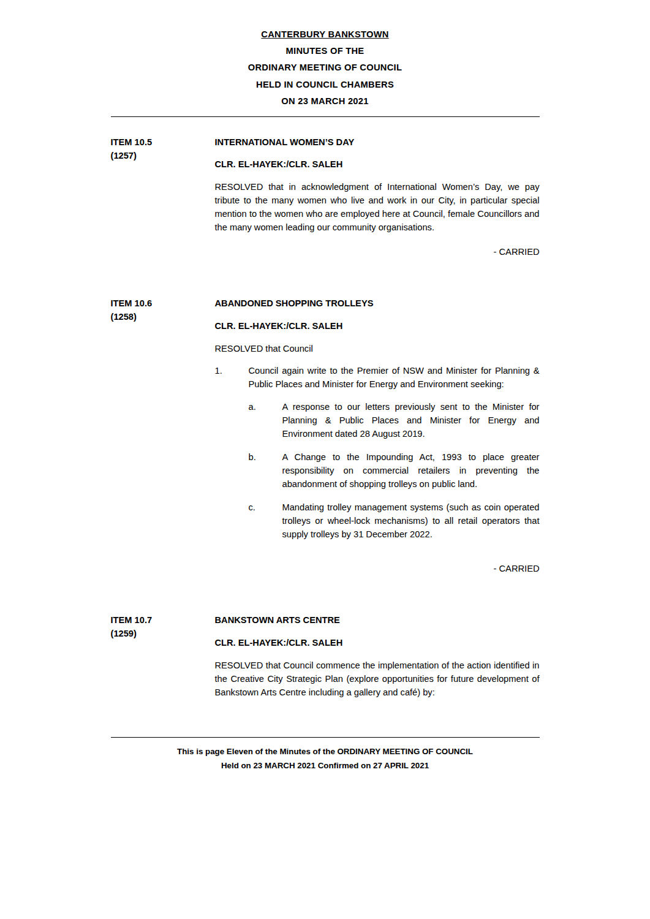CANTERBURY BANKSTOWN
MINUTES OF THE
ORDINARY MEETING OF COUNCIL
HELD IN COUNCIL CHAMBERS
ON 23 MARCH 2021
ITEM 10.5
INTERNATIONAL WOMEN’S DAY
(1257)
CLR. EL-HAYEK:/CLR. SALEH
RESOLVED that in acknowledgment of International Women’s Day, we pay tribute to the many women who live and work in our City, in particular special mention to the women who are employed here at Council, female Councillors and the many women leading our community organisations.
- CARRIED
ITEM 10.6
ABANDONED SHOPPING TROLLEYS
(1258)
CLR. EL-HAYEK:/CLR. SALEH
RESOLVED that Council
Council again write to the Premier of NSW and Minister for Planning & Public Places and Minister for Energy and Environment seeking:
A response to our letters previously sent to the Minister for Planning & Public Places and Minister for Energy and Environment dated 28 August 2019.
A Change to the Impounding Act, 1993 to place greater responsibility on commercial retailers in preventing the abandonment of shopping trolleys on public land.
Mandating trolley management systems (such as coin operated trolleys or wheel-lock mechanisms) to all retail operators that supply trolleys by 31 December 2022.
- CARRIED
ITEM 10.7
BANKSTOWN ARTS CENTRE
(1259)
CLR. EL-HAYEK:/CLR. SALEH
RESOLVED that Council commence the implementation of the action identified in the Creative City Strategic Plan (explore opportunities for future development of Bankstown Arts Centre including a gallery and café) by:
This is page Eleven of the Minutes of the ORDINARY MEETING OF COUNCIL
Held on 23 MARCH 2021 Confirmed on 27 APRIL 2021